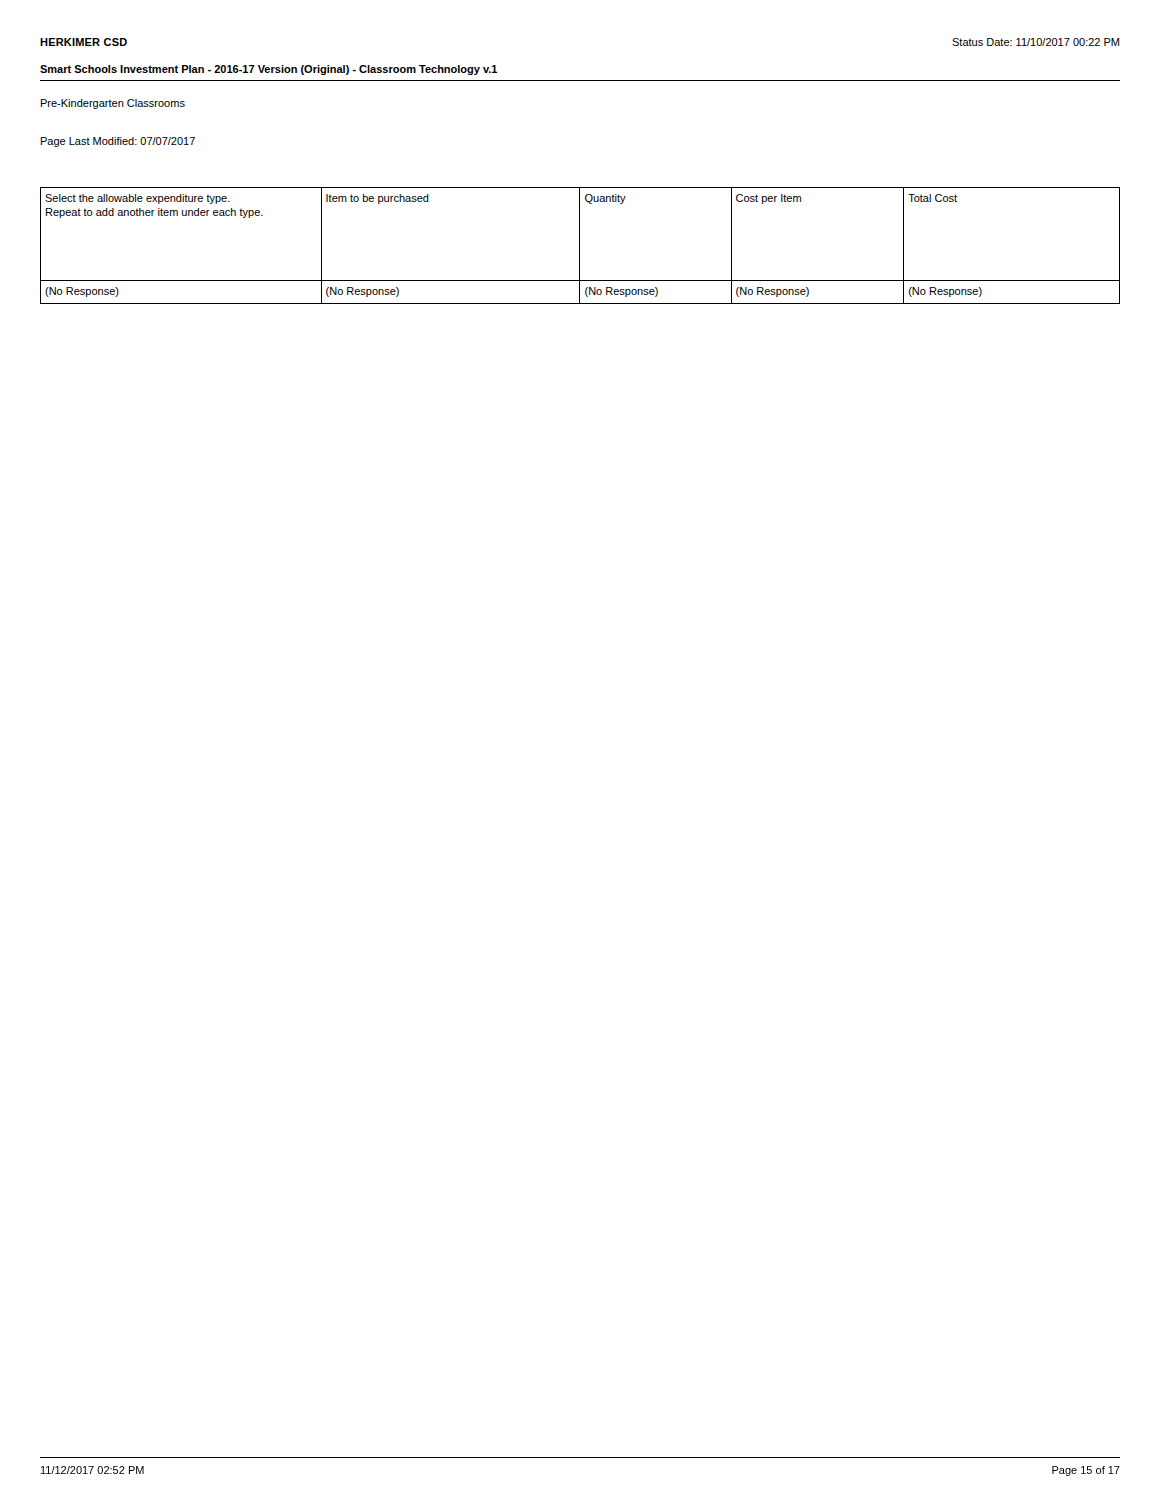HERKIMER CSD
Status Date: 11/10/2017 00:22 PM
Smart Schools Investment Plan - 2016-17 Version (Original) - Classroom Technology v.1
Pre-Kindergarten Classrooms
Page Last Modified: 07/07/2017
| Select the allowable expenditure type. Repeat to add another item under each type. | Item to be purchased | Quantity | Cost per Item | Total Cost |
| --- | --- | --- | --- | --- |
| (No Response) | (No Response) | (No Response) | (No Response) | (No Response) |
11/12/2017 02:52 PM Page 15 of 17